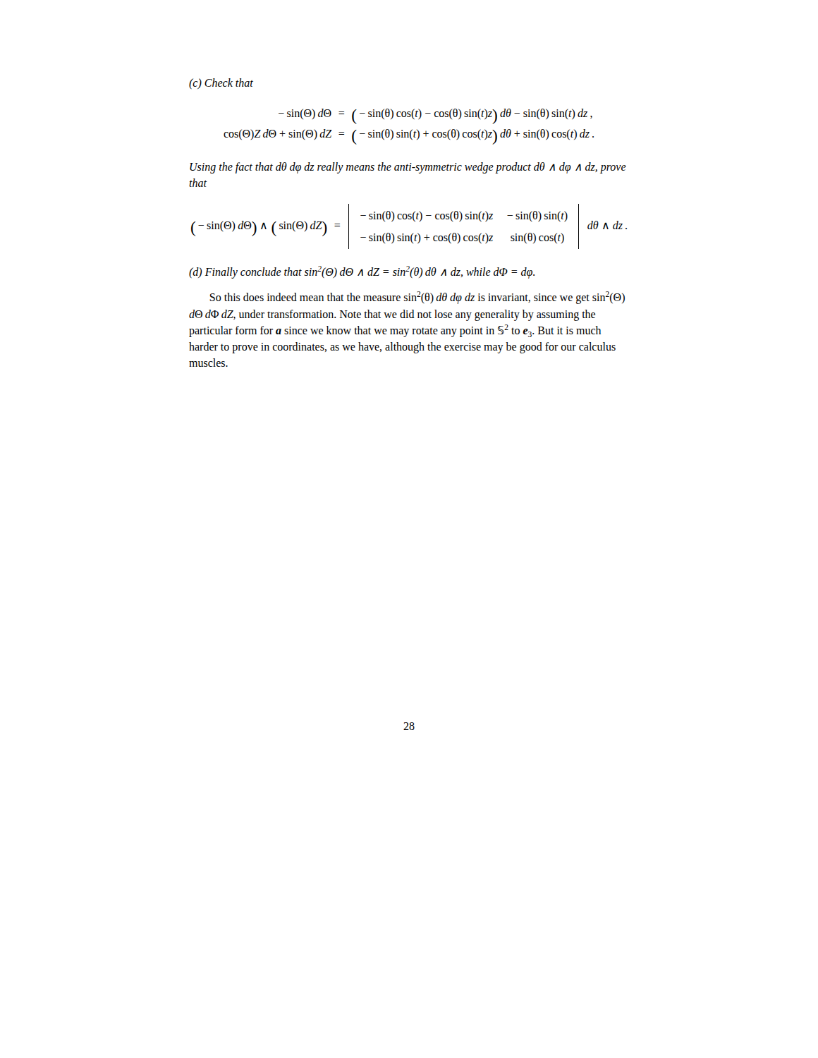(c) Check that
| − sin(Θ) d Θ | = | ( − sin(θ) cos( t ) − cos(θ) sin( t ) z ) dθ − sin(θ) sin( t ) dz , |
| cos(Θ) Z d Θ + sin(Θ) dZ | = | ( − sin(θ) sin( t ) + cos(θ) cos( t ) z ) dθ + sin(θ) cos( t ) dz . |
Using the fact that dθ dφ dz really means the anti-symmetric wedge product dθ ∧ dφ ∧ dz, prove that
( − sin(Θ) d Θ) ∧ ( sin(Θ) dZ) =
| − sin(θ) cos( t ) − cos(θ) sin( t ) z | − sin(θ) sin( t ) |
| − sin(θ) sin( t ) + cos(θ) cos( t ) z | sin(θ) cos( t ) |
dθ ∧ dz .
(d) Finally conclude that sin2(Θ) d Θ ∧ dZ = sin2(θ) dθ ∧ dz, while d Φ = dφ.
So this does indeed mean that the measure sin2(θ) dθ dφ dz is invariant, since we get sin2(Θ) d Θ d Φ dZ, under transformation. Note that we did not lose any generality by assuming the particular form for a since we know that we may rotate any point in 𝕊2 to e3. But it is much harder to prove in coordinates, as we have, although the exercise may be good for our calculus muscles.
28